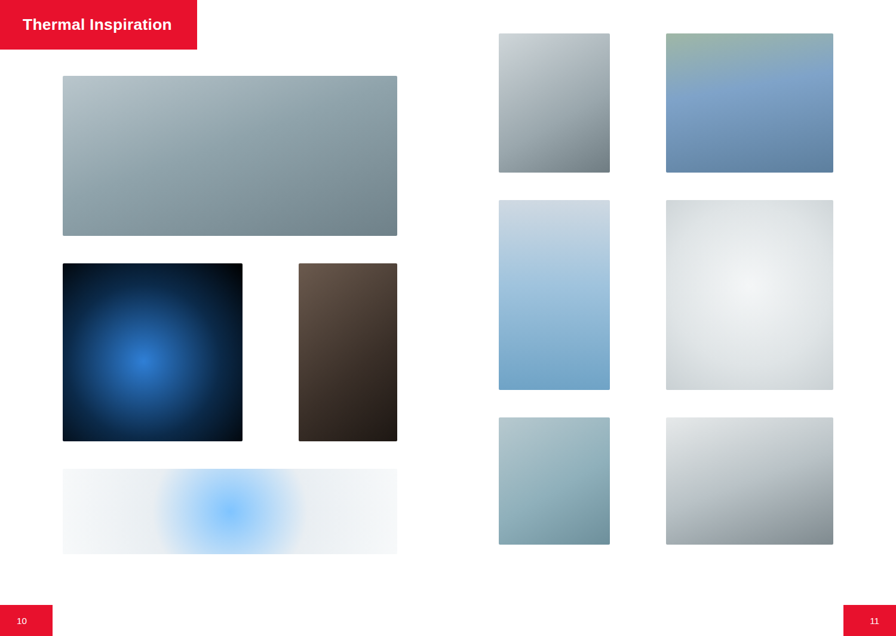Thermal Inspiration
10
11